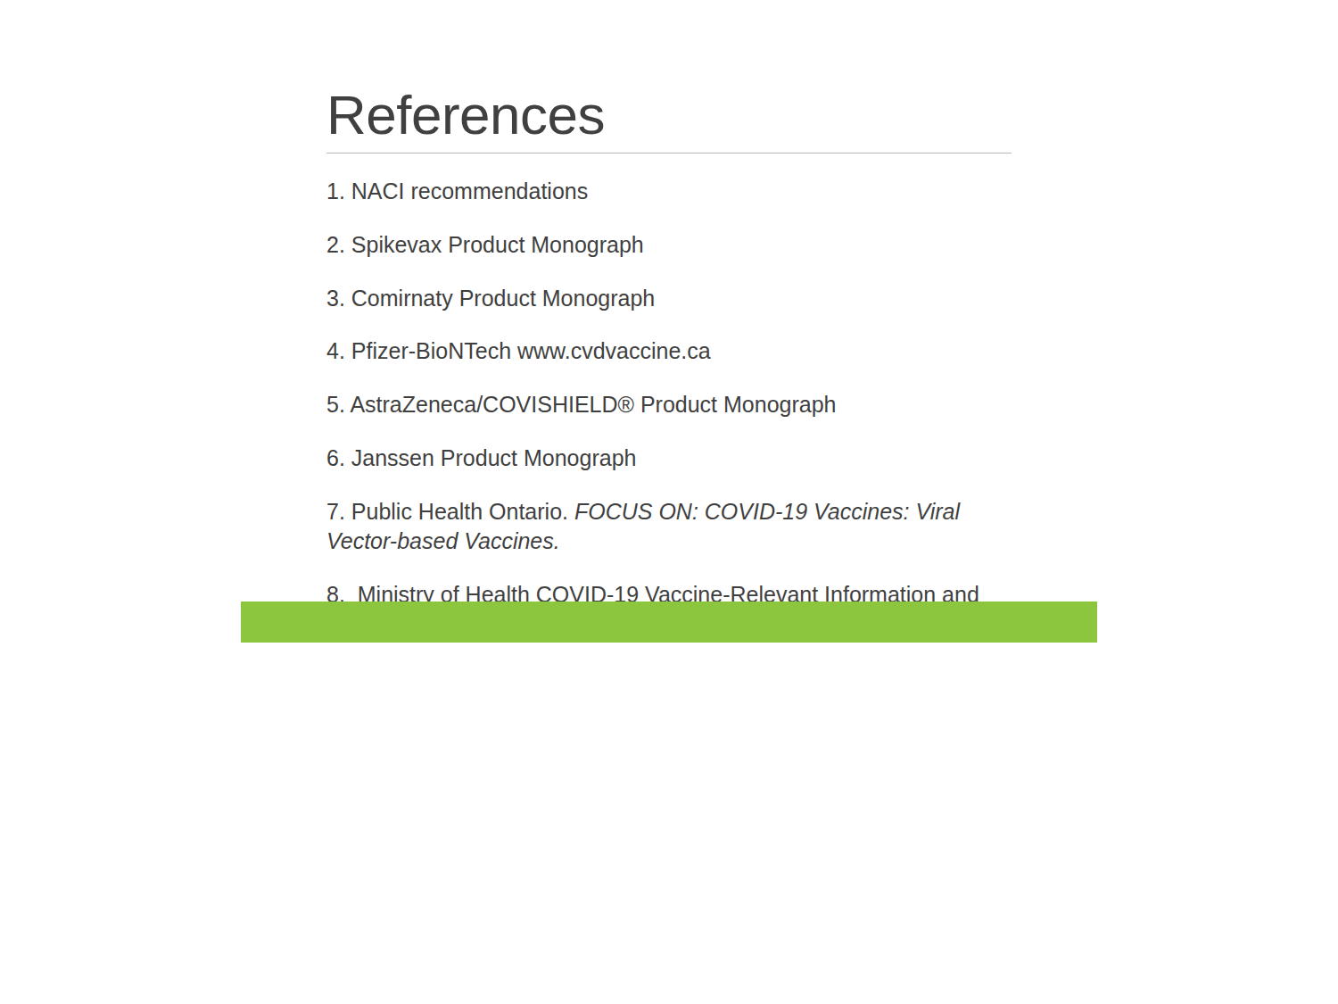References
1. NACI recommendations
2. Spikevax Product Monograph
3. Comirnaty Product Monograph
4. Pfizer-BioNTech www.cvdvaccine.ca
5. AstraZeneca/COVISHIELD® Product Monograph
6. Janssen Product Monograph
7. Public Health Ontario. FOCUS ON: COVID-19 Vaccines: Viral Vector-based Vaccines.
8. Ministry of Health COVID-19 Vaccine-Relevant Information and Planning Resources.